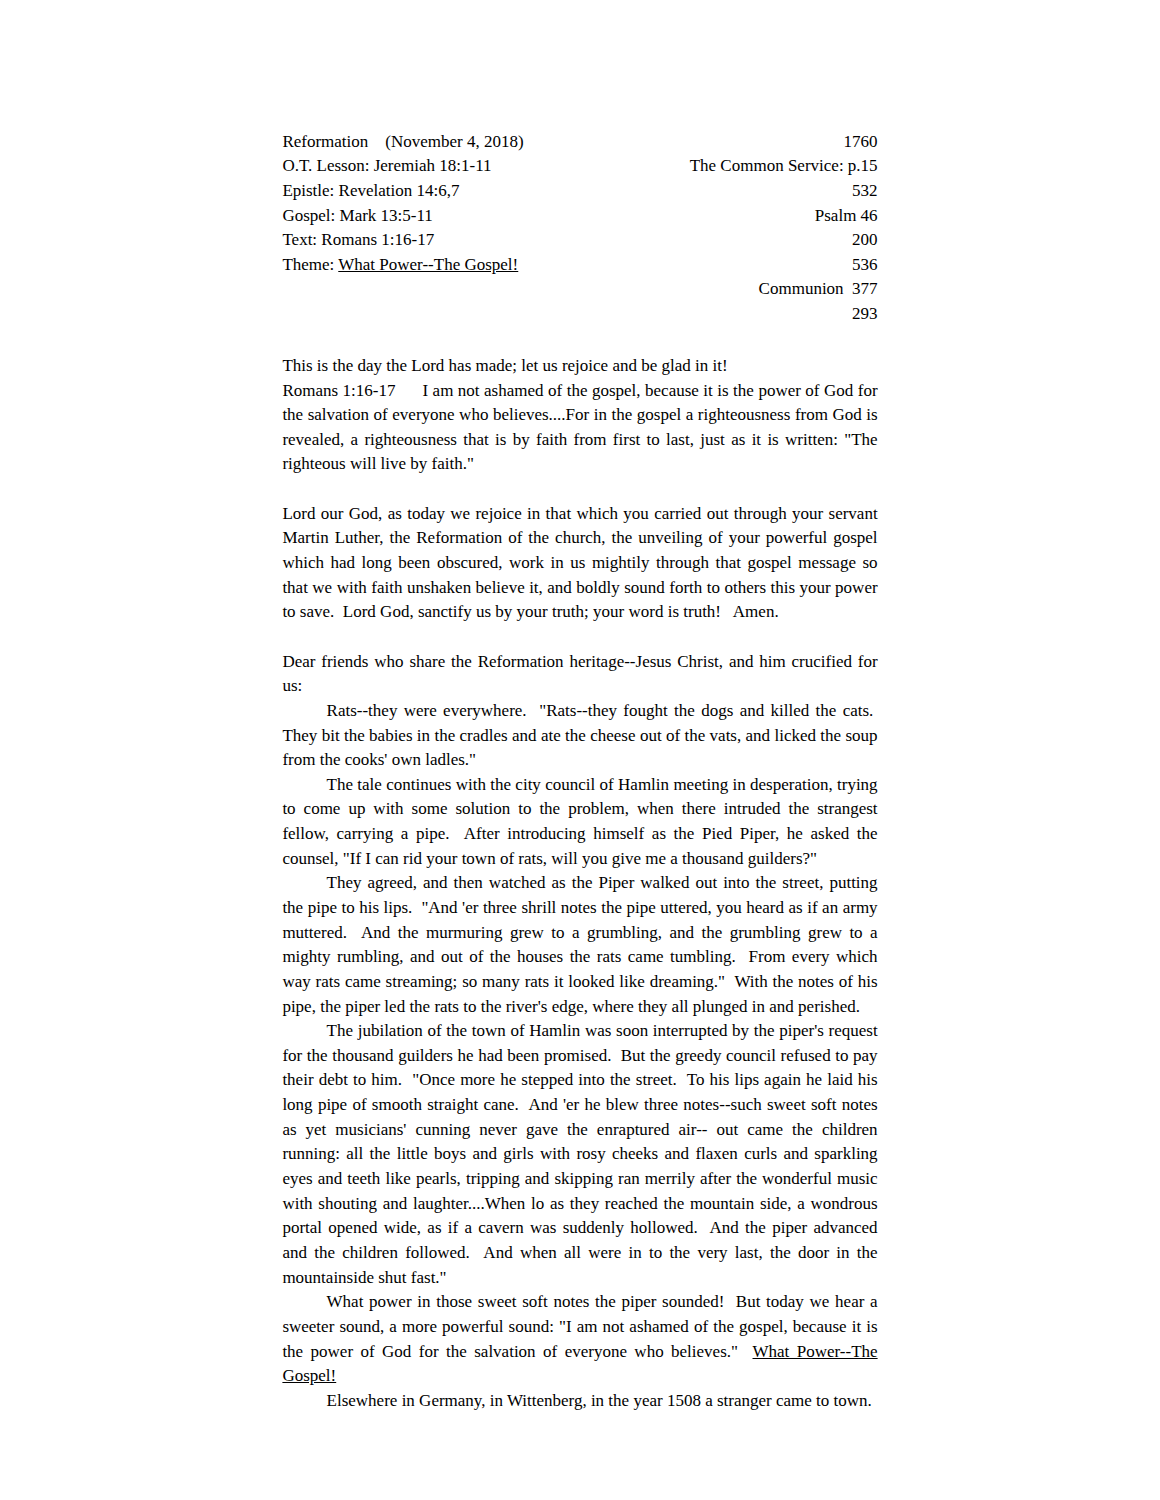| Reformation (November 4, 2018) | 1760 |
| O.T. Lesson: Jeremiah 18:1-11 | The Common Service: p.15 |
| Epistle: Revelation 14:6,7 | 532 |
| Gospel: Mark 13:5-11 | Psalm 46 |
| Text: Romans 1:16-17 | 200 |
| Theme: What Power--The Gospel! | 536 |
| | Communion 377 |
| | 293 |
This is the day the Lord has made; let us rejoice and be glad in it!
Romans 1:16-17 I am not ashamed of the gospel, because it is the power of God for the salvation of everyone who believes....For in the gospel a righteousness from God is revealed, a righteousness that is by faith from first to last, just as it is written: "The righteous will live by faith."
Lord our God, as today we rejoice in that which you carried out through your servant Martin Luther, the Reformation of the church, the unveiling of your powerful gospel which had long been obscured, work in us mightily through that gospel message so that we with faith unshaken believe it, and boldly sound forth to others this your power to save. Lord God, sanctify us by your truth; your word is truth! Amen.
Dear friends who share the Reformation heritage--Jesus Christ, and him crucified for us:
Rats--they were everywhere. "Rats--they fought the dogs and killed the cats. They bit the babies in the cradles and ate the cheese out of the vats, and licked the soup from the cooks' own ladles."
The tale continues with the city council of Hamlin meeting in desperation, trying to come up with some solution to the problem, when there intruded the strangest fellow, carrying a pipe. After introducing himself as the Pied Piper, he asked the counsel, "If I can rid your town of rats, will you give me a thousand guilders?"
They agreed, and then watched as the Piper walked out into the street, putting the pipe to his lips. "And 'er three shrill notes the pipe uttered, you heard as if an army muttered. And the murmuring grew to a grumbling, and the grumbling grew to a mighty rumbling, and out of the houses the rats came tumbling. From every which way rats came streaming; so many rats it looked like dreaming." With the notes of his pipe, the piper led the rats to the river's edge, where they all plunged in and perished.
The jubilation of the town of Hamlin was soon interrupted by the piper's request for the thousand guilders he had been promised. But the greedy council refused to pay their debt to him. "Once more he stepped into the street. To his lips again he laid his long pipe of smooth straight cane. And 'er he blew three notes--such sweet soft notes as yet musicians' cunning never gave the enraptured air-- out came the children running: all the little boys and girls with rosy cheeks and flaxen curls and sparkling eyes and teeth like pearls, tripping and skipping ran merrily after the wonderful music with shouting and laughter....When lo as they reached the mountain side, a wondrous portal opened wide, as if a cavern was suddenly hollowed. And the piper advanced and the children followed. And when all were in to the very last, the door in the mountainside shut fast."
What power in those sweet soft notes the piper sounded! But today we hear a sweeter sound, a more powerful sound: "I am not ashamed of the gospel, because it is the power of God for the salvation of everyone who believes." What Power--The Gospel!
Elsewhere in Germany, in Wittenberg, in the year 1508 a stranger came to town.